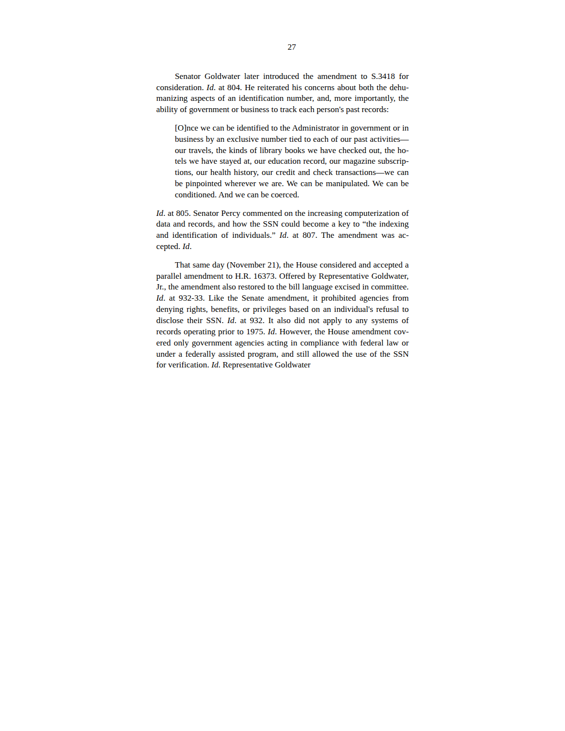27
Senator Goldwater later introduced the amendment to S.3418 for consideration. Id. at 804. He reiterated his concerns about both the dehumanizing aspects of an identification number, and, more importantly, the ability of government or business to track each person's past records:
[O]nce we can be identified to the Administrator in government or in business by an exclusive number tied to each of our past activities—our travels, the kinds of library books we have checked out, the hotels we have stayed at, our education record, our magazine subscriptions, our health history, our credit and check transactions—we can be pinpointed wherever we are. We can be manipulated. We can be conditioned. And we can be coerced.
Id. at 805. Senator Percy commented on the increasing computerization of data and records, and how the SSN could become a key to “the indexing and identification of individuals.” Id. at 807. The amendment was accepted. Id.
That same day (November 21), the House considered and accepted a parallel amendment to H.R. 16373. Offered by Representative Goldwater, Jr., the amendment also restored to the bill language excised in committee. Id. at 932-33. Like the Senate amendment, it prohibited agencies from denying rights, benefits, or privileges based on an individual's refusal to disclose their SSN. Id. at 932. It also did not apply to any systems of records operating prior to 1975. Id. However, the House amendment covered only government agencies acting in compliance with federal law or under a federally assisted program, and still allowed the use of the SSN for verification. Id. Representative Goldwater